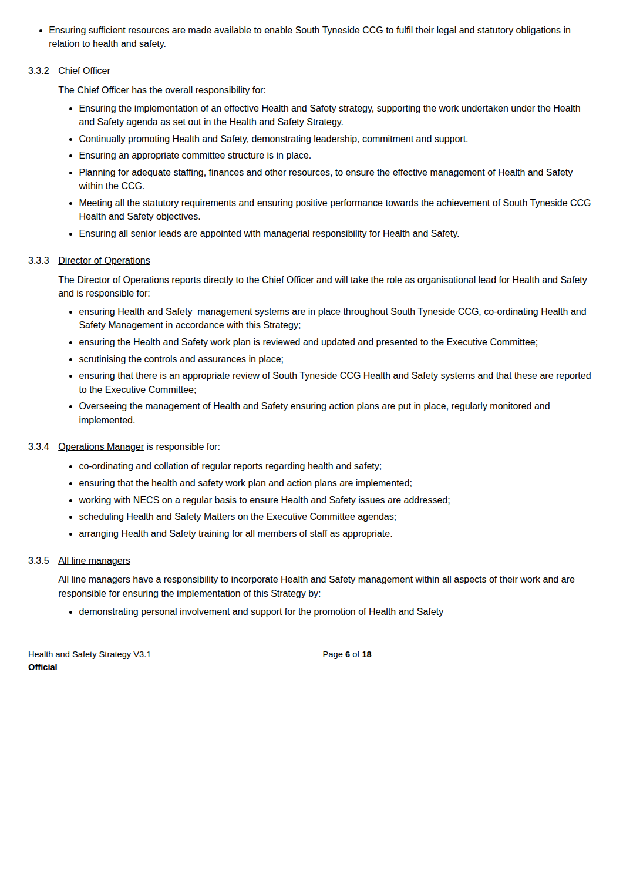Ensuring sufficient resources are made available to enable South Tyneside CCG to fulfil their legal and statutory obligations in relation to health and safety.
3.3.2 Chief Officer
The Chief Officer has the overall responsibility for:
Ensuring the implementation of an effective Health and Safety strategy, supporting the work undertaken under the Health and Safety agenda as set out in the Health and Safety Strategy.
Continually promoting Health and Safety, demonstrating leadership, commitment and support.
Ensuring an appropriate committee structure is in place.
Planning for adequate staffing, finances and other resources, to ensure the effective management of Health and Safety within the CCG.
Meeting all the statutory requirements and ensuring positive performance towards the achievement of South Tyneside CCG Health and Safety objectives.
Ensuring all senior leads are appointed with managerial responsibility for Health and Safety.
3.3.3 Director of Operations
The Director of Operations reports directly to the Chief Officer and will take the role as organisational lead for Health and Safety and is responsible for:
ensuring Health and Safety management systems are in place throughout South Tyneside CCG, co-ordinating Health and Safety Management in accordance with this Strategy;
ensuring the Health and Safety work plan is reviewed and updated and presented to the Executive Committee;
scrutinising the controls and assurances in place;
ensuring that there is an appropriate review of South Tyneside CCG Health and Safety systems and that these are reported to the Executive Committee;
Overseeing the management of Health and Safety ensuring action plans are put in place, regularly monitored and implemented.
3.3.4 Operations Manager is responsible for:
co-ordinating and collation of regular reports regarding health and safety;
ensuring that the health and safety work plan and action plans are implemented;
working with NECS on a regular basis to ensure Health and Safety issues are addressed;
scheduling Health and Safety Matters on the Executive Committee agendas;
arranging Health and Safety training for all members of staff as appropriate.
3.3.5 All line managers
All line managers have a responsibility to incorporate Health and Safety management within all aspects of their work and are responsible for ensuring the implementation of this Strategy by:
demonstrating personal involvement and support for the promotion of Health and Safety
Health and Safety Strategy V3.1
Official
Page 6 of 18